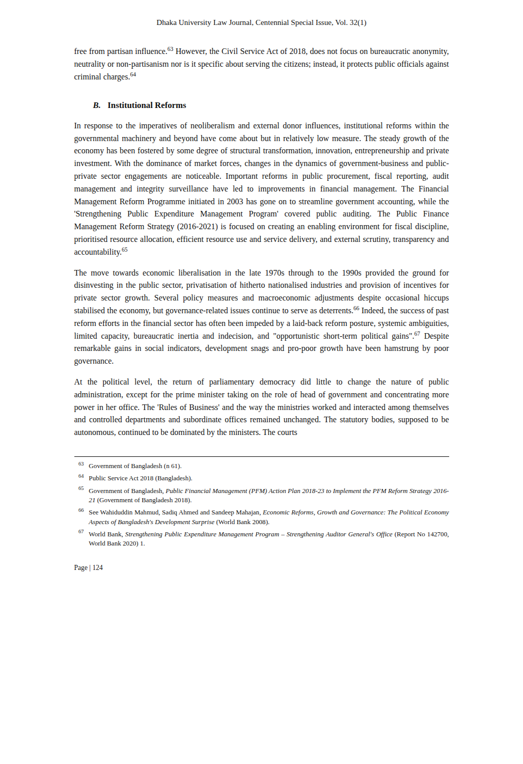Dhaka University Law Journal, Centennial Special Issue, Vol. 32(1)
free from partisan influence.63 However, the Civil Service Act of 2018, does not focus on bureaucratic anonymity, neutrality or non-partisanism nor is it specific about serving the citizens; instead, it protects public officials against criminal charges.64
B. Institutional Reforms
In response to the imperatives of neoliberalism and external donor influences, institutional reforms within the governmental machinery and beyond have come about but in relatively low measure. The steady growth of the economy has been fostered by some degree of structural transformation, innovation, entrepreneurship and private investment. With the dominance of market forces, changes in the dynamics of government-business and public-private sector engagements are noticeable. Important reforms in public procurement, fiscal reporting, audit management and integrity surveillance have led to improvements in financial management. The Financial Management Reform Programme initiated in 2003 has gone on to streamline government accounting, while the 'Strengthening Public Expenditure Management Program' covered public auditing. The Public Finance Management Reform Strategy (2016-2021) is focused on creating an enabling environment for fiscal discipline, prioritised resource allocation, efficient resource use and service delivery, and external scrutiny, transparency and accountability.65
The move towards economic liberalisation in the late 1970s through to the 1990s provided the ground for disinvesting in the public sector, privatisation of hitherto nationalised industries and provision of incentives for private sector growth. Several policy measures and macroeconomic adjustments despite occasional hiccups stabilised the economy, but governance-related issues continue to serve as deterrents.66 Indeed, the success of past reform efforts in the financial sector has often been impeded by a laid-back reform posture, systemic ambiguities, limited capacity, bureaucratic inertia and indecision, and "opportunistic short-term political gains".67 Despite remarkable gains in social indicators, development snags and pro-poor growth have been hamstrung by poor governance.
At the political level, the return of parliamentary democracy did little to change the nature of public administration, except for the prime minister taking on the role of head of government and concentrating more power in her office. The 'Rules of Business' and the way the ministries worked and interacted among themselves and controlled departments and subordinate offices remained unchanged. The statutory bodies, supposed to be autonomous, continued to be dominated by the ministers. The courts
Government of Bangladesh (n 61).
Public Service Act 2018 (Bangladesh).
Government of Bangladesh, Public Financial Management (PFM) Action Plan 2018-23 to Implement the PFM Reform Strategy 2016-21 (Government of Bangladesh 2018).
See Wahiduddin Mahmud, Sadiq Ahmed and Sandeep Mahajan, Economic Reforms, Growth and Governance: The Political Economy Aspects of Bangladesh's Development Surprise (World Bank 2008).
World Bank, Strengthening Public Expenditure Management Program – Strengthening Auditor General's Office (Report No 142700, World Bank 2020) 1.
Page | 124